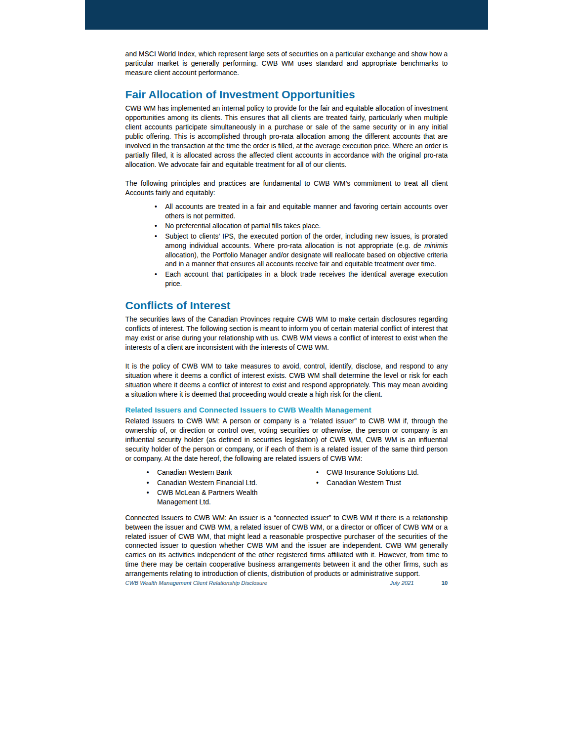and MSCI World Index, which represent large sets of securities on a particular exchange and show how a particular market is generally performing. CWB WM uses standard and appropriate benchmarks to measure client account performance.
Fair Allocation of Investment Opportunities
CWB WM has implemented an internal policy to provide for the fair and equitable allocation of investment opportunities among its clients. This ensures that all clients are treated fairly, particularly when multiple client accounts participate simultaneously in a purchase or sale of the same security or in any initial public offering. This is accomplished through pro-rata allocation among the different accounts that are involved in the transaction at the time the order is filled, at the average execution price. Where an order is partially filled, it is allocated across the affected client accounts in accordance with the original pro-rata allocation. We advocate fair and equitable treatment for all of our clients.
The following principles and practices are fundamental to CWB WM’s commitment to treat all client Accounts fairly and equitably:
All accounts are treated in a fair and equitable manner and favoring certain accounts over others is not permitted.
No preferential allocation of partial fills takes place.
Subject to clients’ IPS, the executed portion of the order, including new issues, is prorated among individual accounts. Where pro-rata allocation is not appropriate (e.g. de minimis allocation), the Portfolio Manager and/or designate will reallocate based on objective criteria and in a manner that ensures all accounts receive fair and equitable treatment over time.
Each account that participates in a block trade receives the identical average execution price.
Conflicts of Interest
The securities laws of the Canadian Provinces require CWB WM to make certain disclosures regarding conflicts of interest. The following section is meant to inform you of certain material conflict of interest that may exist or arise during your relationship with us. CWB WM views a conflict of interest to exist when the interests of a client are inconsistent with the interests of CWB WM.
It is the policy of CWB WM to take measures to avoid, control, identify, disclose, and respond to any situation where it deems a conflict of interest exists. CWB WM shall determine the level or risk for each situation where it deems a conflict of interest to exist and respond appropriately. This may mean avoiding a situation where it is deemed that proceeding would create a high risk for the client.
Related Issuers and Connected Issuers to CWB Wealth Management
Related Issuers to CWB WM: A person or company is a “related issuer” to CWB WM if, through the ownership of, or direction or control over, voting securities or otherwise, the person or company is an influential security holder (as defined in securities legislation) of CWB WM, CWB WM is an influential security holder of the person or company, or if each of them is a related issuer of the same third person or company. At the date hereof, the following are related issuers of CWB WM:
Canadian Western Bank
Canadian Western Financial Ltd.
CWB McLean & Partners Wealth Management Ltd.
CWB Insurance Solutions Ltd.
Canadian Western Trust
Connected Issuers to CWB WM: An issuer is a “connected issuer” to CWB WM if there is a relationship between the issuer and CWB WM, a related issuer of CWB WM, or a director or officer of CWB WM or a related issuer of CWB WM, that might lead a reasonable prospective purchaser of the securities of the connected issuer to question whether CWB WM and the issuer are independent. CWB WM generally carries on its activities independent of the other registered firms affiliated with it. However, from time to time there may be certain cooperative business arrangements between it and the other firms, such as arrangements relating to introduction of clients, distribution of products or administrative support.
CWB Wealth Management Client Relationship Disclosure July 2021 10